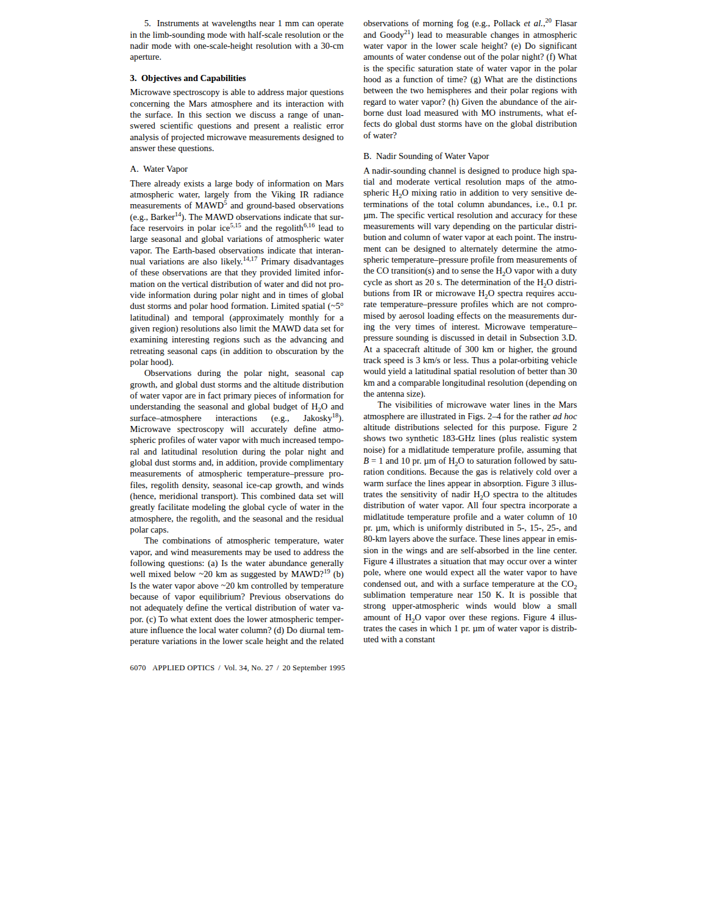5. Instruments at wavelengths near 1 mm can operate in the limb-sounding mode with half-scale resolution or the nadir mode with one-scale-height resolution with a 30-cm aperture.
3. Objectives and Capabilities
Microwave spectroscopy is able to address major questions concerning the Mars atmosphere and its interaction with the surface. In this section we discuss a range of unanswered scientific questions and present a realistic error analysis of projected microwave measurements designed to answer these questions.
A. Water Vapor
There already exists a large body of information on Mars atmospheric water, largely from the Viking IR radiance measurements of MAWD5 and ground-based observations (e.g., Barker14). The MAWD observations indicate that surface reservoirs in polar ice5,15 and the regolith6,16 lead to large seasonal and global variations of atmospheric water vapor. The Earth-based observations indicate that interannual variations are also likely.14,17 Primary disadvantages of these observations are that they provided limited information on the vertical distribution of water and did not provide information during polar night and in times of global dust storms and polar hood formation. Limited spatial (~5° latitudinal) and temporal (approximately monthly for a given region) resolutions also limit the MAWD data set for examining interesting regions such as the advancing and retreating seasonal caps (in addition to obscuration by the polar hood).
Observations during the polar night, seasonal cap growth, and global dust storms and the altitude distribution of water vapor are in fact primary pieces of information for understanding the seasonal and global budget of H2O and surface–atmosphere interactions (e.g., Jakosky18). Microwave spectroscopy will accurately define atmospheric profiles of water vapor with much increased temporal and latitudinal resolution during the polar night and global dust storms and, in addition, provide complimentary measurements of atmospheric temperature–pressure profiles, regolith density, seasonal ice-cap growth, and winds (hence, meridional transport). This combined data set will greatly facilitate modeling the global cycle of water in the atmosphere, the regolith, and the seasonal and the residual polar caps.
The combinations of atmospheric temperature, water vapor, and wind measurements may be used to address the following questions: (a) Is the water abundance generally well mixed below ~20 km as suggested by MAWD?19 (b) Is the water vapor above ~20 km controlled by temperature because of vapor equilibrium? Previous observations do not adequately define the vertical distribution of water vapor. (c) To what extent does the lower atmospheric temperature influence the local water column? (d) Do diurnal temperature variations in the lower scale height and the related observations of morning fog (e.g., Pollack et al.,20 Flasar and Goody21) lead to measurable changes in atmospheric water vapor in the lower scale height? (e) Do significant amounts of water condense out of the polar night? (f) What is the specific saturation state of water vapor in the polar hood as a function of time? (g) What are the distinctions between the two hemispheres and their polar regions with regard to water vapor? (h) Given the abundance of the airborne dust load measured with MO instruments, what effects do global dust storms have on the global distribution of water?
B. Nadir Sounding of Water Vapor
A nadir-sounding channel is designed to produce high spatial and moderate vertical resolution maps of the atmospheric H2O mixing ratio in addition to very sensitive determinations of the total column abundances, i.e., 0.1 pr. µm. The specific vertical resolution and accuracy for these measurements will vary depending on the particular distribution and column of water vapor at each point. The instrument can be designed to alternately determine the atmospheric temperature–pressure profile from measurements of the CO transition(s) and to sense the H2O vapor with a duty cycle as short as 20 s. The determination of the H2O distributions from IR or microwave H2O spectra requires accurate temperature–pressure profiles which are not compromised by aerosol loading effects on the measurements during the very times of interest. Microwave temperature–pressure sounding is discussed in detail in Subsection 3.D. At a spacecraft altitude of 300 km or higher, the ground track speed is 3 km/s or less. Thus a polar-orbiting vehicle would yield a latitudinal spatial resolution of better than 30 km and a comparable longitudinal resolution (depending on the antenna size).
The visibilities of microwave water lines in the Mars atmosphere are illustrated in Figs. 2–4 for the rather ad hoc altitude distributions selected for this purpose. Figure 2 shows two synthetic 183-GHz lines (plus realistic system noise) for a midlatitude temperature profile, assuming that B = 1 and 10 pr. µm of H2O to saturation followed by saturation conditions. Because the gas is relatively cold over a warm surface the lines appear in absorption. Figure 3 illustrates the sensitivity of nadir H2O spectra to the altitudes distribution of water vapor. All four spectra incorporate a midlatitude temperature profile and a water column of 10 pr. µm, which is uniformly distributed in 5-, 15-, 25-, and 80-km layers above the surface. These lines appear in emission in the wings and are self-absorbed in the line center. Figure 4 illustrates a situation that may occur over a winter pole, where one would expect all the water vapor to have condensed out, and with a surface temperature at the CO2 sublimation temperature near 150 K. It is possible that strong upper-atmospheric winds would blow a small amount of H2O vapor over these regions. Figure 4 illustrates the cases in which 1 pr. µm of water vapor is distributed with a constant
6070 APPLIED OPTICS/Vol. 34, No. 27/20 September 1995